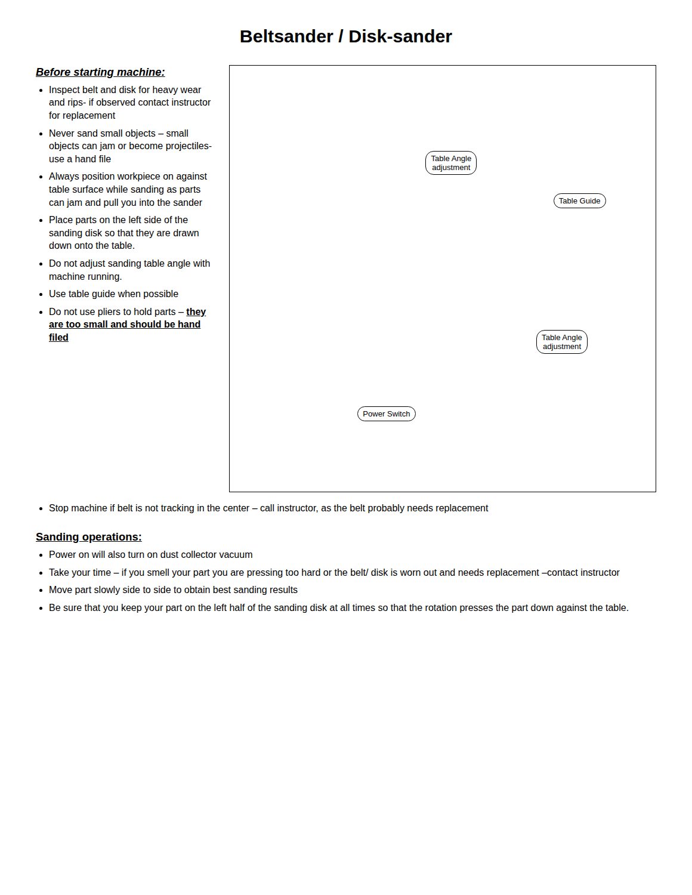Beltsander / Disk-sander
Before starting machine:
Inspect belt and disk for heavy wear and rips- if observed contact instructor for replacement
Never sand small objects – small objects can jam or become projectiles- use a hand file
Always position workpiece on against table surface while sanding as parts can jam and pull you into the sander
Place parts on the left side of the sanding disk so that they are drawn down onto the table.
Do not adjust sanding table angle with machine running.
Use table guide when possible
Do not use pliers to hold parts – they are too small and should be hand filed
Table Angle
adjustment Table Guide Table Angle
adjustment Power Switch
Stop machine if belt is not tracking in the center – call instructor, as the belt probably needs replacement
Sanding operations:
Power on will also turn on dust collector vacuum
Take your time – if you smell your part you are pressing too hard or the belt/ disk is worn out and needs replacement –contact instructor
Move part slowly side to side to obtain best sanding results
Be sure that you keep your part on the left half of the sanding disk at all times so that the rotation presses the part down against the table.